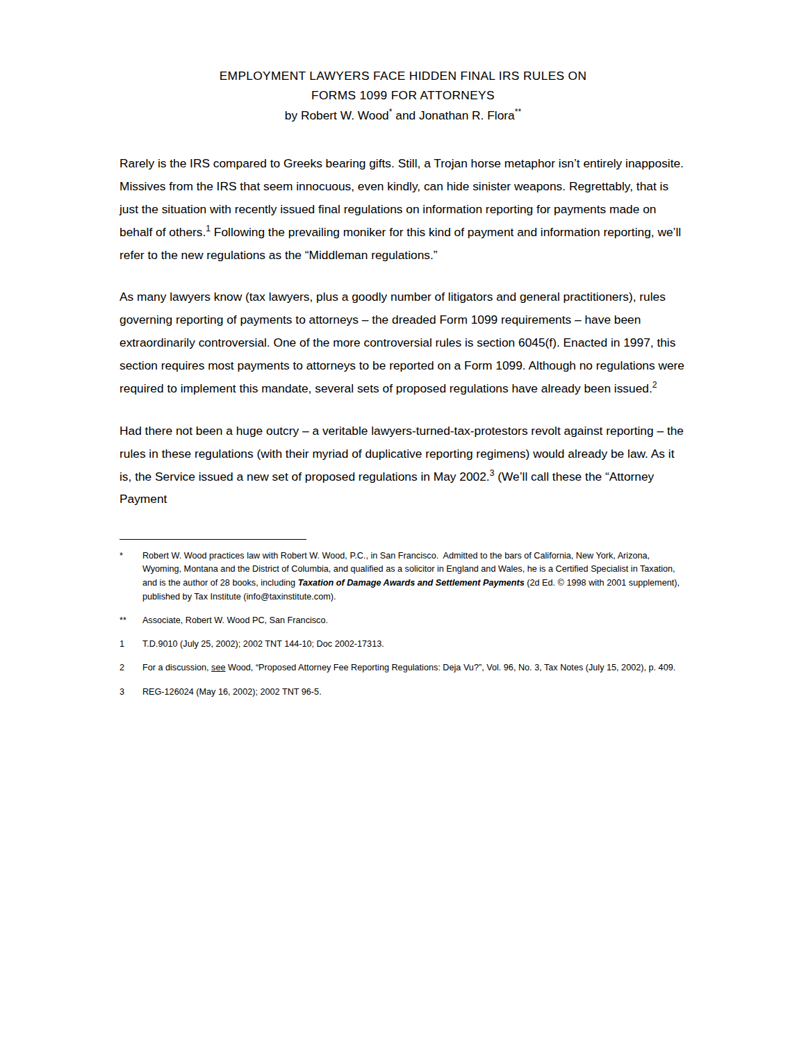EMPLOYMENT LAWYERS FACE HIDDEN FINAL IRS RULES ON
FORMS 1099 FOR ATTORNEYS
by Robert W. Wood* and Jonathan R. Flora**
Rarely is the IRS compared to Greeks bearing gifts. Still, a Trojan horse metaphor isn’t entirely inapposite. Missives from the IRS that seem innocuous, even kindly, can hide sinister weapons. Regrettably, that is just the situation with recently issued final regulations on information reporting for payments made on behalf of others.1 Following the prevailing moniker for this kind of payment and information reporting, we’ll refer to the new regulations as the “Middleman regulations.”
As many lawyers know (tax lawyers, plus a goodly number of litigators and general practitioners), rules governing reporting of payments to attorneys – the dreaded Form 1099 requirements – have been extraordinarily controversial. One of the more controversial rules is section 6045(f). Enacted in 1997, this section requires most payments to attorneys to be reported on a Form 1099. Although no regulations were required to implement this mandate, several sets of proposed regulations have already been issued.2
Had there not been a huge outcry – a veritable lawyers-turned-tax-protestors revolt against reporting – the rules in these regulations (with their myriad of duplicative reporting regimens) would already be law. As it is, the Service issued a new set of proposed regulations in May 2002.3 (We’ll call these the “Attorney Payment
*
Robert W. Wood practices law with Robert W. Wood, P.C., in San Francisco. Admitted to the bars of California, New York, Arizona, Wyoming, Montana and the District of Columbia, and qualified as a solicitor in England and Wales, he is a Certified Specialist in Taxation, and is the author of 28 books, including Taxation of Damage Awards and Settlement Payments (2d Ed. © 1998 with 2001 supplement), published by Tax Institute (info@taxinstitute.com).
**
Associate, Robert W. Wood PC, San Francisco.
1
T.D.9010 (July 25, 2002); 2002 TNT 144-10; Doc 2002-17313.
2
For a discussion, see Wood, “Proposed Attorney Fee Reporting Regulations: Deja Vu?”, Vol. 96, No. 3, Tax Notes (July 15, 2002), p. 409.
3
REG-126024 (May 16, 2002); 2002 TNT 96-5.